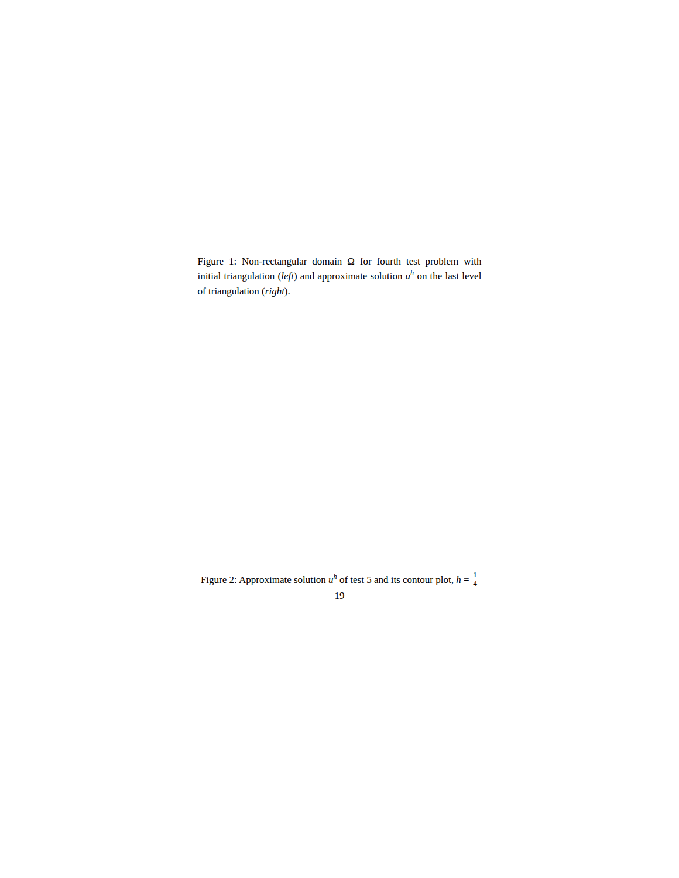Figure 1: Non-rectangular domain Ω for fourth test problem with initial triangulation (left) and approximate solution uh on the last level of triangulation (right).
Figure 2: Approximate solution uh of test 5 and its contour plot, h = 14
19